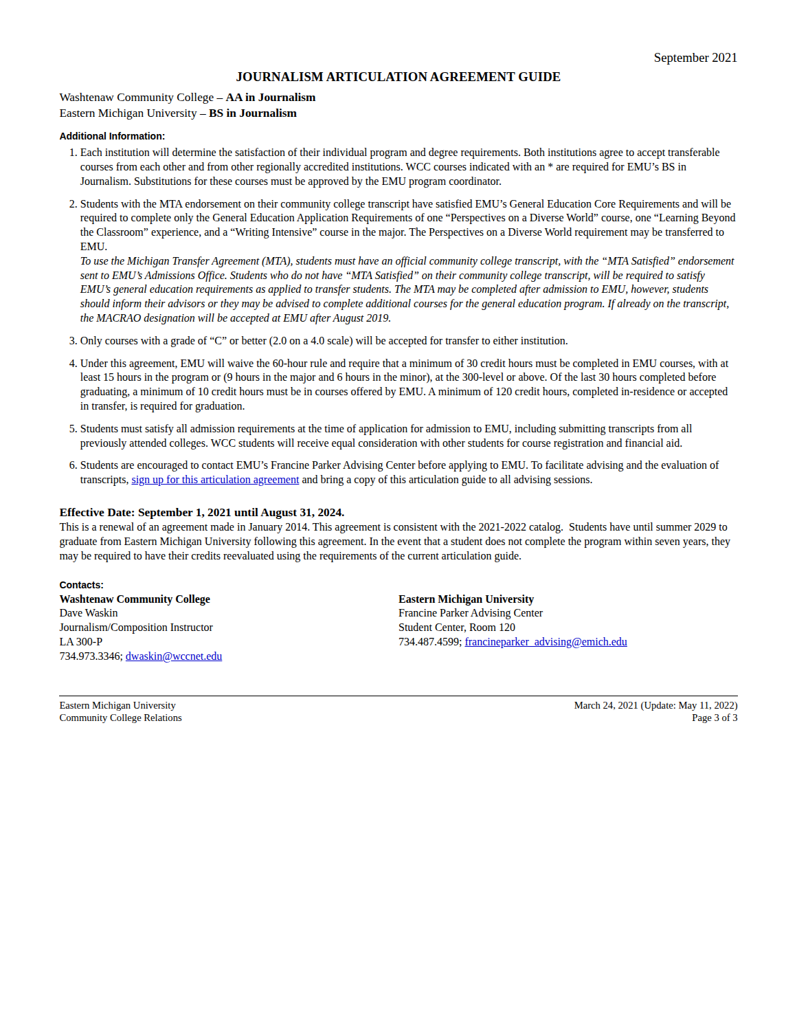September 2021
JOURNALISM ARTICULATION AGREEMENT GUIDE
Washtenaw Community College – AA in Journalism
Eastern Michigan University – BS in Journalism
Additional Information:
Each institution will determine the satisfaction of their individual program and degree requirements. Both institutions agree to accept transferable courses from each other and from other regionally accredited institutions. WCC courses indicated with an * are required for EMU’s BS in Journalism. Substitutions for these courses must be approved by the EMU program coordinator.
Students with the MTA endorsement on their community college transcript have satisfied EMU’s General Education Core Requirements and will be required to complete only the General Education Application Requirements of one “Perspectives on a Diverse World” course, one “Learning Beyond the Classroom” experience, and a “Writing Intensive” course in the major. The Perspectives on a Diverse World requirement may be transferred to EMU.
To use the Michigan Transfer Agreement (MTA), students must have an official community college transcript, with the “MTA Satisfied” endorsement sent to EMU’s Admissions Office. Students who do not have “MTA Satisfied” on their community college transcript, will be required to satisfy EMU’s general education requirements as applied to transfer students. The MTA may be completed after admission to EMU, however, students should inform their advisors or they may be advised to complete additional courses for the general education program. If already on the transcript, the MACRAO designation will be accepted at EMU after August 2019.
Only courses with a grade of “C” or better (2.0 on a 4.0 scale) will be accepted for transfer to either institution.
Under this agreement, EMU will waive the 60-hour rule and require that a minimum of 30 credit hours must be completed in EMU courses, with at least 15 hours in the program or (9 hours in the major and 6 hours in the minor), at the 300-level or above. Of the last 30 hours completed before graduating, a minimum of 10 credit hours must be in courses offered by EMU. A minimum of 120 credit hours, completed in-residence or accepted in transfer, is required for graduation.
Students must satisfy all admission requirements at the time of application for admission to EMU, including submitting transcripts from all previously attended colleges. WCC students will receive equal consideration with other students for course registration and financial aid.
Students are encouraged to contact EMU’s Francine Parker Advising Center before applying to EMU. To facilitate advising and the evaluation of transcripts, sign up for this articulation agreement and bring a copy of this articulation guide to all advising sessions.
Effective Date: September 1, 2021 until August 31, 2024.
This is a renewal of an agreement made in January 2014. This agreement is consistent with the 2021-2022 catalog. Students have until summer 2029 to graduate from Eastern Michigan University following this agreement. In the event that a student does not complete the program within seven years, they may be required to have their credits reevaluated using the requirements of the current articulation guide.
Contacts:
| Washtenaw Community College | Eastern Michigan University |
| Dave Waskin | Francine Parker Advising Center |
| Journalism/Composition Instructor | Student Center, Room 120 |
| LA 300-P | 734.487.4599; francineparker_advising@emich.edu |
| 734.973.3346; dwaskin@wccnet.edu | |
| Eastern Michigan University | March 24, 2021 (Update: May 11, 2022) |
| Community College Relations | Page 3 of 3 |